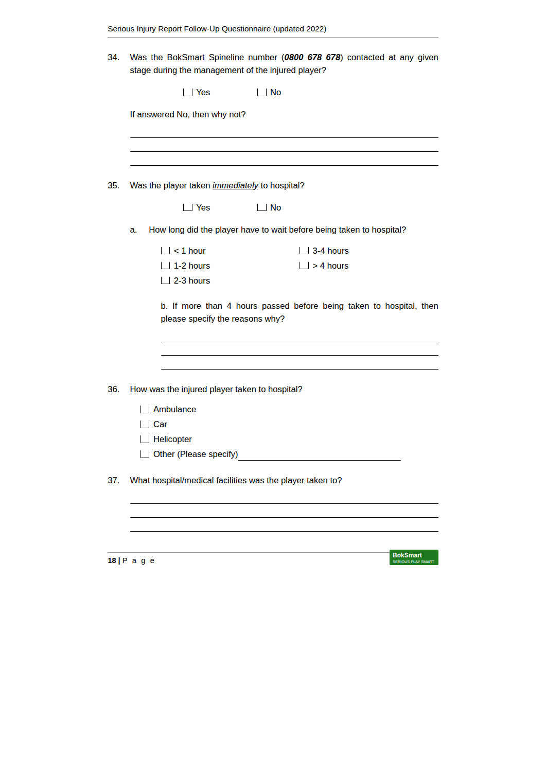Serious Injury Report Follow-Up Questionnaire (updated 2022)
Was the BokSmart Spineline number (0800 678 678) contacted at any given stage during the management of the injured player?
Yes No
If answered No, then why not?
Was the player taken immediately to hospital?
Yes No
a. How long did the player have to wait before being taken to hospital?
< 1 hour 1-2 hours 2-3 hours
3-4 hours > 4 hours
b. If more than 4 hours passed before being taken to hospital, then please specify the reasons why?
How was the injured player taken to hospital?
Ambulance Car Helicopter Other (Please specify)
What hospital/medical facilities was the player taken to?
18 | P a g e BokSmartSERIOUS PLAY SMART